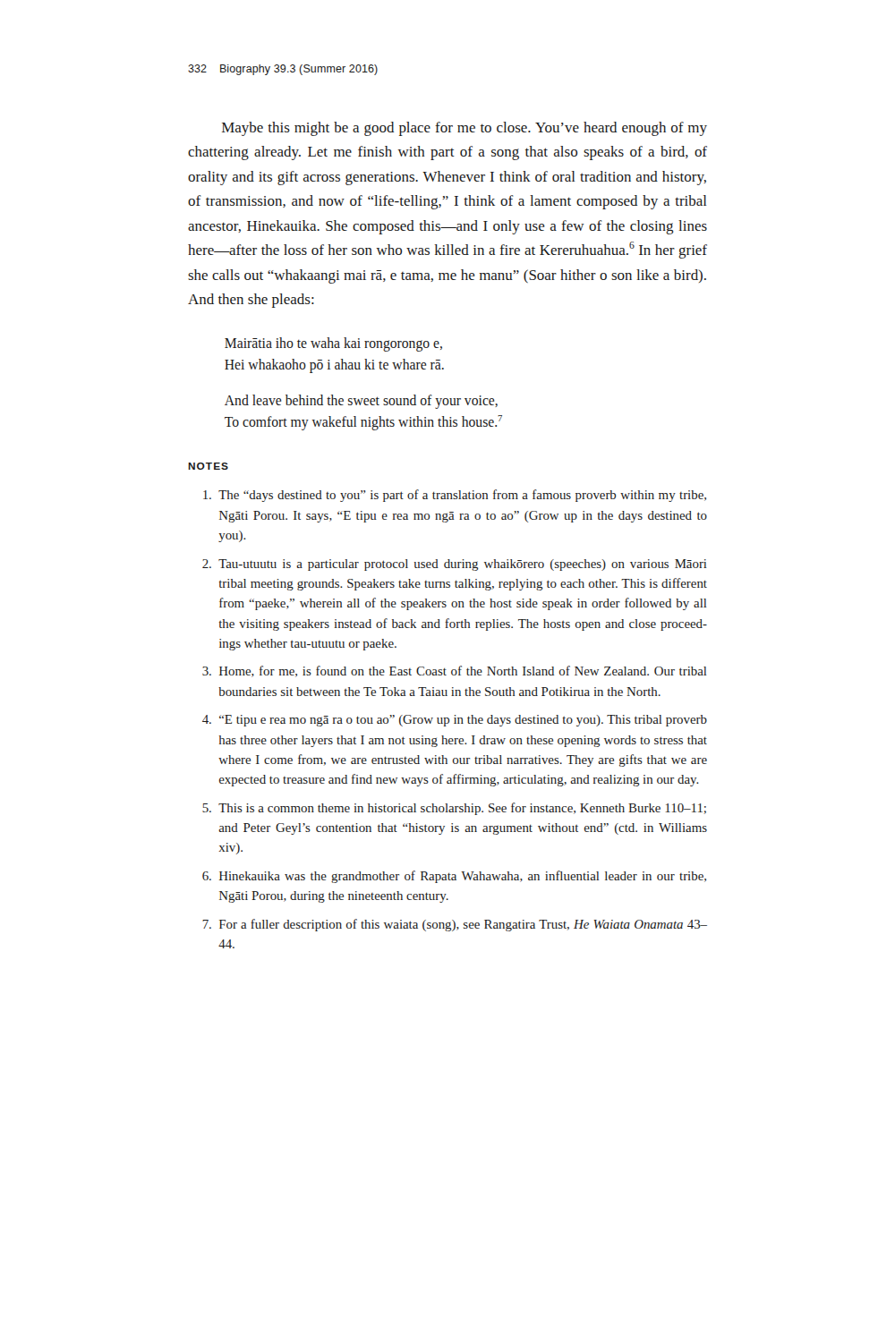332 Biography 39.3 (Summer 2016)
Maybe this might be a good place for me to close. You’ve heard enough of my chattering already. Let me finish with part of a song that also speaks of a bird, of orality and its gift across generations. Whenever I think of oral tradition and history, of transmission, and now of “life-telling,” I think of a lament composed by a tribal ancestor, Hinekauika. She composed this—and I only use a few of the closing lines here—after the loss of her son who was killed in a fire at Kereruhuahua.6 In her grief she calls out “whakaangi mai rā, e tama, me he manu” (Soar hither o son like a bird). And then she pleads:
Mairātia iho te waha kai rongorongo e,
Hei whakaoho pō i ahau ki te whare rā.
And leave behind the sweet sound of your voice,
To comfort my wakeful nights within this house.7
Notes
The “days destined to you” is part of a translation from a famous proverb within my tribe, Ngāti Porou. It says, “E tipu e rea mo ngā ra o to ao” (Grow up in the days destined to you).
Tau-utuutu is a particular protocol used during whaikōrero (speeches) on various Māori tribal meeting grounds. Speakers take turns talking, replying to each other. This is different from “paeke,” wherein all of the speakers on the host side speak in order followed by all the visiting speakers instead of back and forth replies. The hosts open and close proceedings whether tau-utuutu or paeke.
Home, for me, is found on the East Coast of the North Island of New Zealand. Our tribal boundaries sit between the Te Toka a Taiau in the South and Potikirua in the North.
“E tipu e rea mo ngā ra o tou ao” (Grow up in the days destined to you). This tribal proverb has three other layers that I am not using here. I draw on these opening words to stress that where I come from, we are entrusted with our tribal narratives. They are gifts that we are expected to treasure and find new ways of affirming, articulating, and realizing in our day.
This is a common theme in historical scholarship. See for instance, Kenneth Burke 110–11; and Peter Geyl’s contention that “history is an argument without end” (ctd. in Williams xiv).
Hinekauika was the grandmother of Rapata Wahawaha, an influential leader in our tribe, Ngāti Porou, during the nineteenth century.
For a fuller description of this waiata (song), see Rangatira Trust, He Waiata Onamata 43–44.